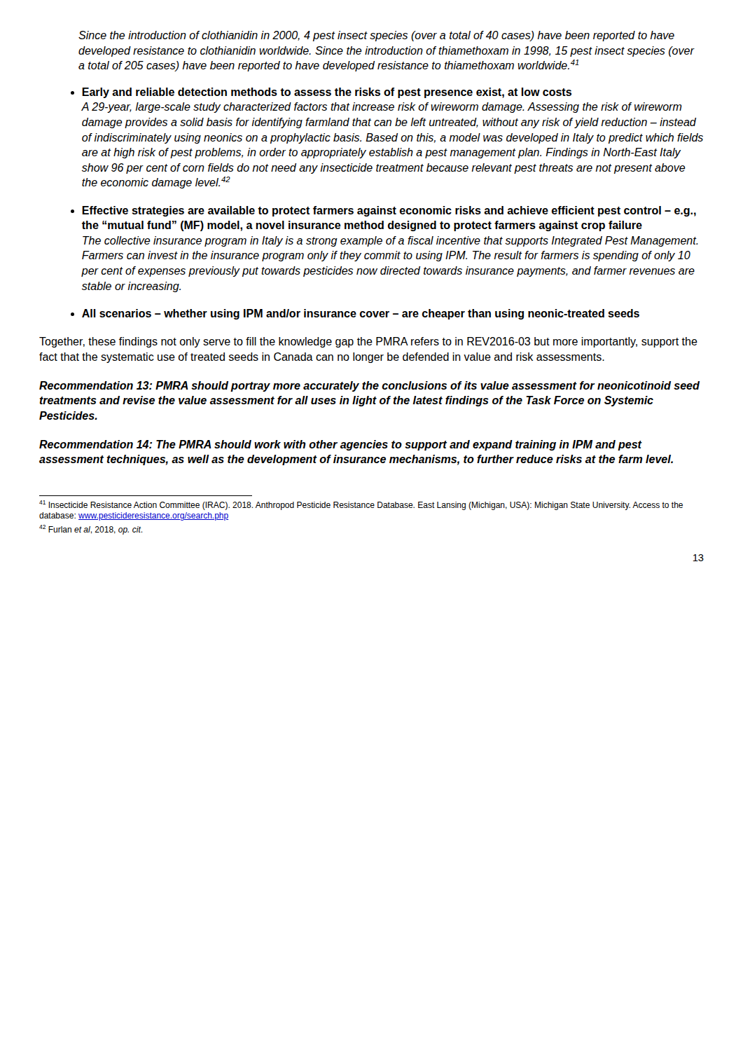Since the introduction of clothianidin in 2000, 4 pest insect species (over a total of 40 cases) have been reported to have developed resistance to clothianidin worldwide. Since the introduction of thiamethoxam in 1998, 15 pest insect species (over a total of 205 cases) have been reported to have developed resistance to thiamethoxam worldwide.41
Early and reliable detection methods to assess the risks of pest presence exist, at low costs A 29-year, large-scale study characterized factors that increase risk of wireworm damage. Assessing the risk of wireworm damage provides a solid basis for identifying farmland that can be left untreated, without any risk of yield reduction – instead of indiscriminately using neonics on a prophylactic basis. Based on this, a model was developed in Italy to predict which fields are at high risk of pest problems, in order to appropriately establish a pest management plan. Findings in North-East Italy show 96 per cent of corn fields do not need any insecticide treatment because relevant pest threats are not present above the economic damage level.42
Effective strategies are available to protect farmers against economic risks and achieve efficient pest control – e.g., the “mutual fund” (MF) model, a novel insurance method designed to protect farmers against crop failure The collective insurance program in Italy is a strong example of a fiscal incentive that supports Integrated Pest Management. Farmers can invest in the insurance program only if they commit to using IPM. The result for farmers is spending of only 10 per cent of expenses previously put towards pesticides now directed towards insurance payments, and farmer revenues are stable or increasing.
All scenarios – whether using IPM and/or insurance cover – are cheaper than using neonic-treated seeds
Together, these findings not only serve to fill the knowledge gap the PMRA refers to in REV2016-03 but more importantly, support the fact that the systematic use of treated seeds in Canada can no longer be defended in value and risk assessments.
Recommendation 13: PMRA should portray more accurately the conclusions of its value assessment for neonicotinoid seed treatments and revise the value assessment for all uses in light of the latest findings of the Task Force on Systemic Pesticides.
Recommendation 14: The PMRA should work with other agencies to support and expand training in IPM and pest assessment techniques, as well as the development of insurance mechanisms, to further reduce risks at the farm level.
41 Insecticide Resistance Action Committee (IRAC). 2018. Anthropod Pesticide Resistance Database. East Lansing (Michigan, USA): Michigan State University. Access to the database: www.pesticideresistance.org/search.php
42 Furlan et al, 2018, op. cit.
13